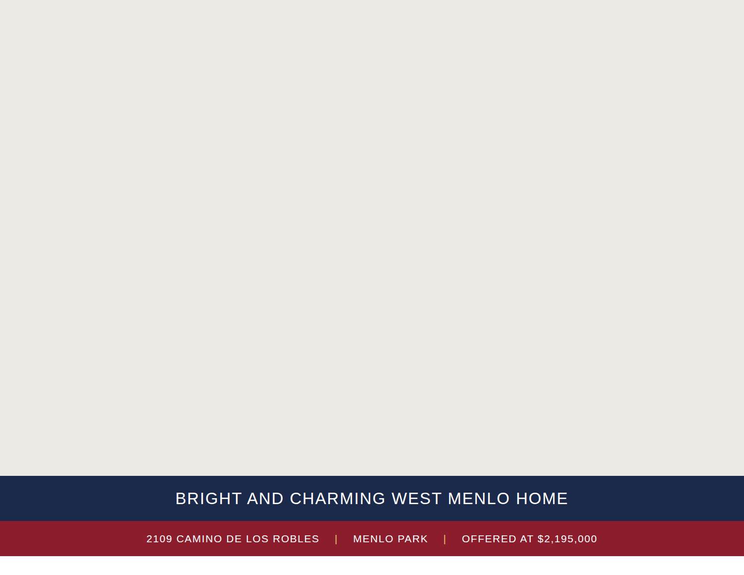Bright and Charming West Menlo Home
2109 Camino De Los Robles | Menlo Park | Offered at $2,195,000